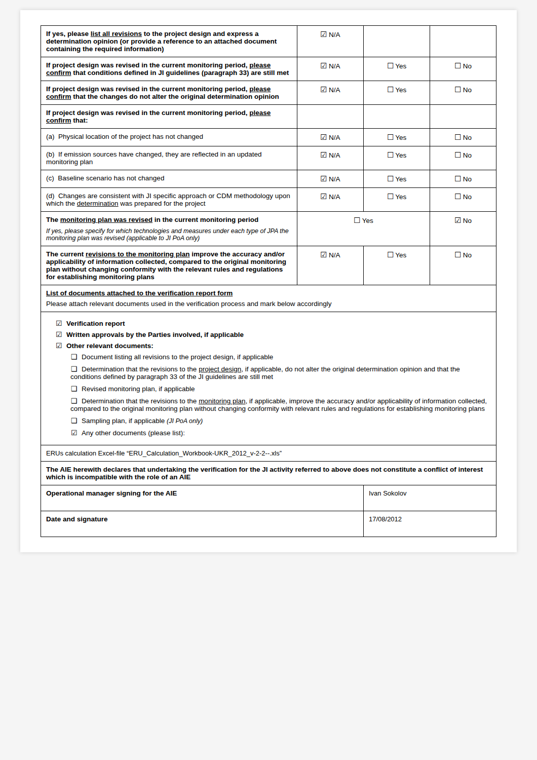| If yes, please list all revisions to the project design and express a determination opinion (or provide a reference to an attached document containing the required information) | ☑ N/A | | |
| If project design was revised in the current monitoring period, please confirm that conditions defined in JI guidelines (paragraph 33) are still met | ☑ N/A | ☐ Yes | ☐ No |
| If project design was revised in the current monitoring period, please confirm that the changes do not alter the original determination opinion | ☑ N/A | ☐ Yes | ☐ No |
| If project design was revised in the current monitoring period, please confirm that: | | | |
| (a) Physical location of the project has not changed | ☑ N/A | ☐ Yes | ☐ No |
| (b) If emission sources have changed, they are reflected in an updated monitoring plan | ☑ N/A | ☐ Yes | ☐ No |
| (c) Baseline scenario has not changed | ☑ N/A | ☐ Yes | ☐ No |
| (d) Changes are consistent with JI specific approach or CDM methodology upon which the determination was prepared for the project | ☑ N/A | ☐ Yes | ☐ No |
| The monitoring plan was revised in the current monitoring period If yes, please specify for which technologies and measures under each type of JPA the monitoring plan was revised (applicable to JI PoA only) | ☐ Yes | ☑ No |
| The current revisions to the monitoring plan improve the accuracy and/or applicability of information collected, compared to the original monitoring plan without changing conformity with the relevant rules and regulations for establishing monitoring plans | ☑ N/A | ☐ Yes | ☐ No |
| List of documents attached to the verification report form Please attach relevant documents used in the verification process and mark below accordingly |
| ☑ Verification report ☑ Written approvals by the Parties involved, if applicable ☑ Other relevant documents: ❑ Document listing all revisions to the project design, if applicable ❑ Determination that the revisions to the project design , if applicable, do not alter the original determination opinion and that the conditions defined by paragraph 33 of the JI guidelines are still met ❑ Revised monitoring plan, if applicable ❑ Determination that the revisions to the monitoring plan , if applicable, improve the accuracy and/or applicability of information collected, compared to the original monitoring plan without changing conformity with relevant rules and regulations for establishing monitoring plans ❑ Sampling plan, if applicable (JI PoA only) ☑ Any other documents (please list): |
| ERUs calculation Excel-file “ERU_Calculation_Workbook-UKR_2012_v-2-2--.xls” |
| The AIE herewith declares that undertaking the verification for the JI activity referred to above does not constitute a conflict of interest which is incompatible with the role of an AIE |
| Operational manager signing for the AIE | Ivan Sokolov |
| Date and signature | 17/08/2012 |